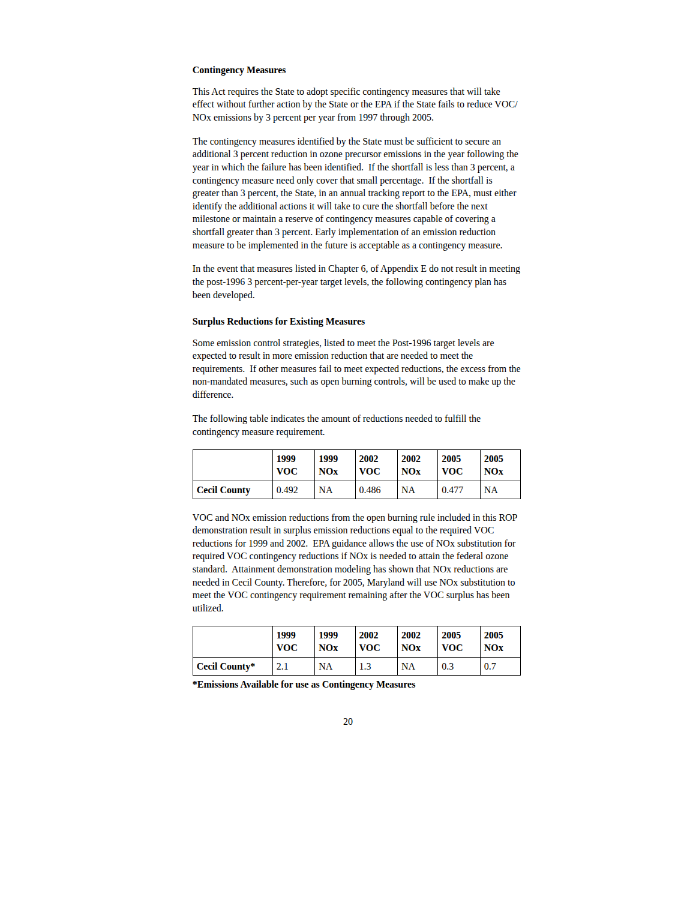Contingency Measures
This Act requires the State to adopt specific contingency measures that will take effect without further action by the State or the EPA if the State fails to reduce VOC/ NOx emissions by 3 percent per year from 1997 through 2005.
The contingency measures identified by the State must be sufficient to secure an additional 3 percent reduction in ozone precursor emissions in the year following the year in which the failure has been identified. If the shortfall is less than 3 percent, a contingency measure need only cover that small percentage. If the shortfall is greater than 3 percent, the State, in an annual tracking report to the EPA, must either identify the additional actions it will take to cure the shortfall before the next milestone or maintain a reserve of contingency measures capable of covering a shortfall greater than 3 percent. Early implementation of an emission reduction measure to be implemented in the future is acceptable as a contingency measure.
In the event that measures listed in Chapter 6, of Appendix E do not result in meeting the post-1996 3 percent-per-year target levels, the following contingency plan has been developed.
Surplus Reductions for Existing Measures
Some emission control strategies, listed to meet the Post-1996 target levels are expected to result in more emission reduction that are needed to meet the requirements. If other measures fail to meet expected reductions, the excess from the non-mandated measures, such as open burning controls, will be used to make up the difference.
The following table indicates the amount of reductions needed to fulfill the contingency measure requirement.
| | 1999 VOC | 1999 NOx | 2002 VOC | 2002 NOx | 2005 VOC | 2005 NOx |
| --- | --- | --- | --- | --- | --- | --- |
| Cecil County | 0.492 | NA | 0.486 | NA | 0.477 | NA |
VOC and NOx emission reductions from the open burning rule included in this ROP demonstration result in surplus emission reductions equal to the required VOC reductions for 1999 and 2002. EPA guidance allows the use of NOx substitution for required VOC contingency reductions if NOx is needed to attain the federal ozone standard. Attainment demonstration modeling has shown that NOx reductions are needed in Cecil County. Therefore, for 2005, Maryland will use NOx substitution to meet the VOC contingency requirement remaining after the VOC surplus has been utilized.
| | 1999 VOC | 1999 NOx | 2002 VOC | 2002 NOx | 2005 VOC | 2005 NOx |
| --- | --- | --- | --- | --- | --- | --- |
| Cecil County* | 2.1 | NA | 1.3 | NA | 0.3 | 0.7 |
*Emissions Available for use as Contingency Measures
20